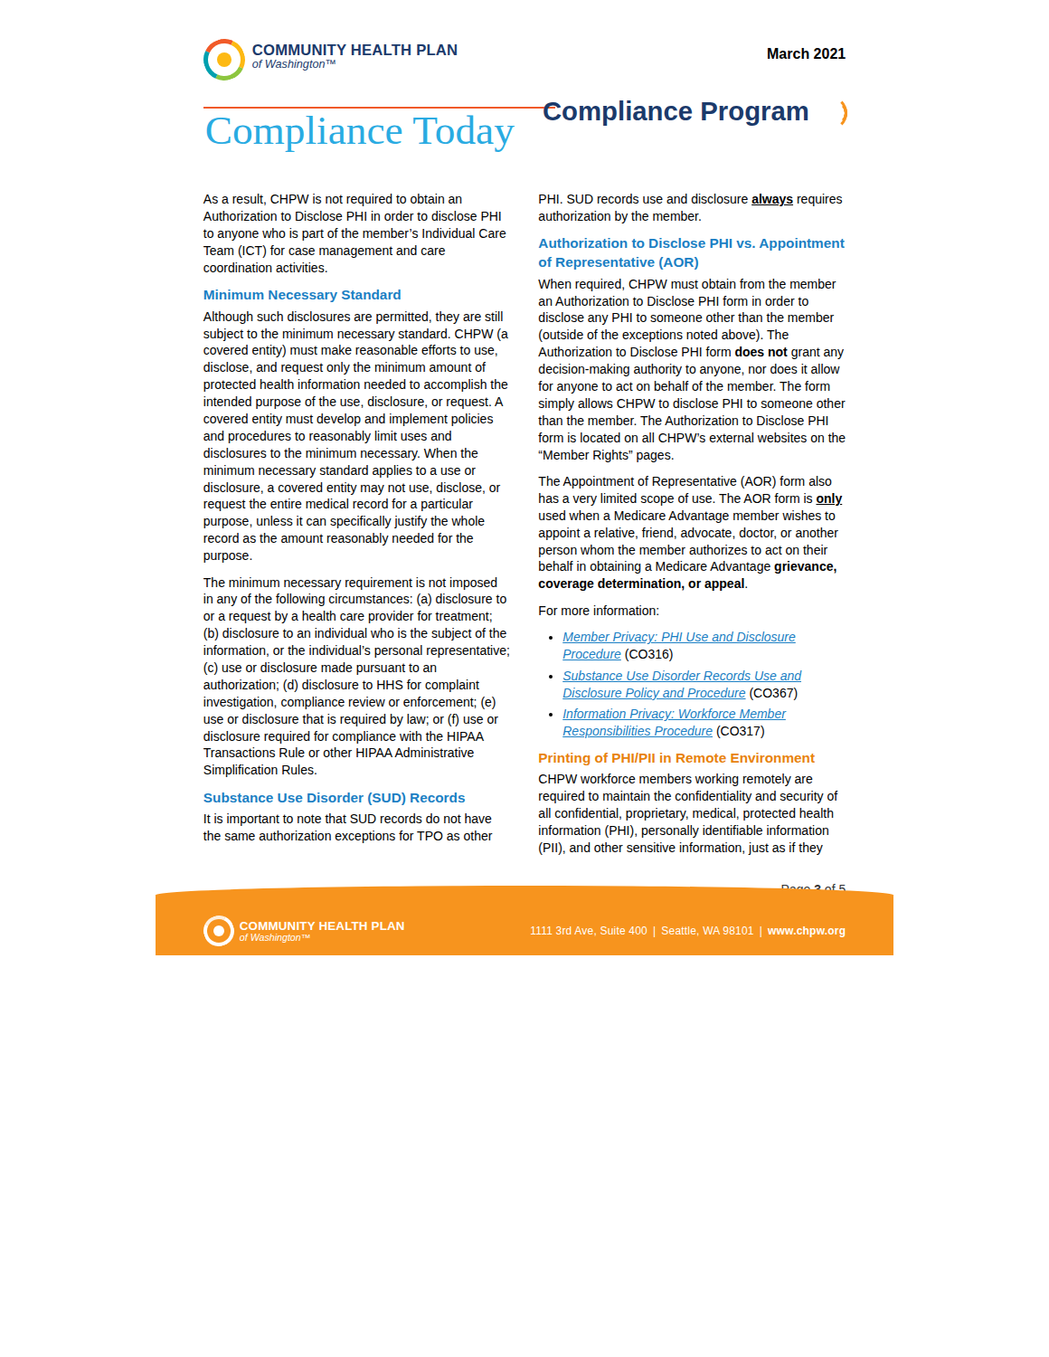Community Health Plan
of Washington™
March 2021
Compliance Today
Compliance Program
As a result, CHPW is not required to obtain an Authorization to Disclose PHI in order to disclose PHI to anyone who is part of the member’s Individual Care Team (ICT) for case management and care coordination activities.
Minimum Necessary Standard
Although such disclosures are permitted, they are still subject to the minimum necessary standard. CHPW (a covered entity) must make reasonable efforts to use, disclose, and request only the minimum amount of protected health information needed to accomplish the intended purpose of the use, disclosure, or request. A covered entity must develop and implement policies and procedures to reasonably limit uses and disclosures to the minimum necessary. When the minimum necessary standard applies to a use or disclosure, a covered entity may not use, disclose, or request the entire medical record for a particular purpose, unless it can specifically justify the whole record as the amount reasonably needed for the purpose.
The minimum necessary requirement is not imposed in any of the following circumstances: (a) disclosure to or a request by a health care provider for treatment; (b) disclosure to an individual who is the subject of the information, or the individual’s personal representative; (c) use or disclosure made pursuant to an authorization; (d) disclosure to HHS for complaint investigation, compliance review or enforcement; (e) use or disclosure that is required by law; or (f) use or disclosure required for compliance with the HIPAA Transactions Rule or other HIPAA Administrative Simplification Rules.
Substance Use Disorder (SUD) Records
It is important to note that SUD records do not have the same authorization exceptions for TPO as other PHI. SUD records use and disclosure always requires authorization by the member.
Authorization to Disclose PHI vs. Appointment of Representative (AOR)
When required, CHPW must obtain from the member an Authorization to Disclose PHI form in order to disclose any PHI to someone other than the member (outside of the exceptions noted above). The Authorization to Disclose PHI form does not grant any decision-making authority to anyone, nor does it allow for anyone to act on behalf of the member. The form simply allows CHPW to disclose PHI to someone other than the member. The Authorization to Disclose PHI form is located on all CHPW’s external websites on the “Member Rights” pages.
The Appointment of Representative (AOR) form also has a very limited scope of use. The AOR form is only used when a Medicare Advantage member wishes to appoint a relative, friend, advocate, doctor, or another person whom the member authorizes to act on their behalf in obtaining a Medicare Advantage grievance, coverage determination, or appeal.
For more information:
Member Privacy: PHI Use and Disclosure Procedure (CO316)
Substance Use Disorder Records Use and Disclosure Policy and Procedure (CO367)
Information Privacy: Workforce Member Responsibilities Procedure (CO317)
Printing of PHI/PII in Remote Environment
CHPW workforce members working remotely are required to maintain the confidentiality and security of all confidential, proprietary, medical, protected health information (PHI), personally identifiable information (PII), and other sensitive information, just as if they
Page 3 of 5
Community Health Plan
of Washington™
1111 3rd Ave, Suite 400|Seattle, WA 98101|www.chpw.org